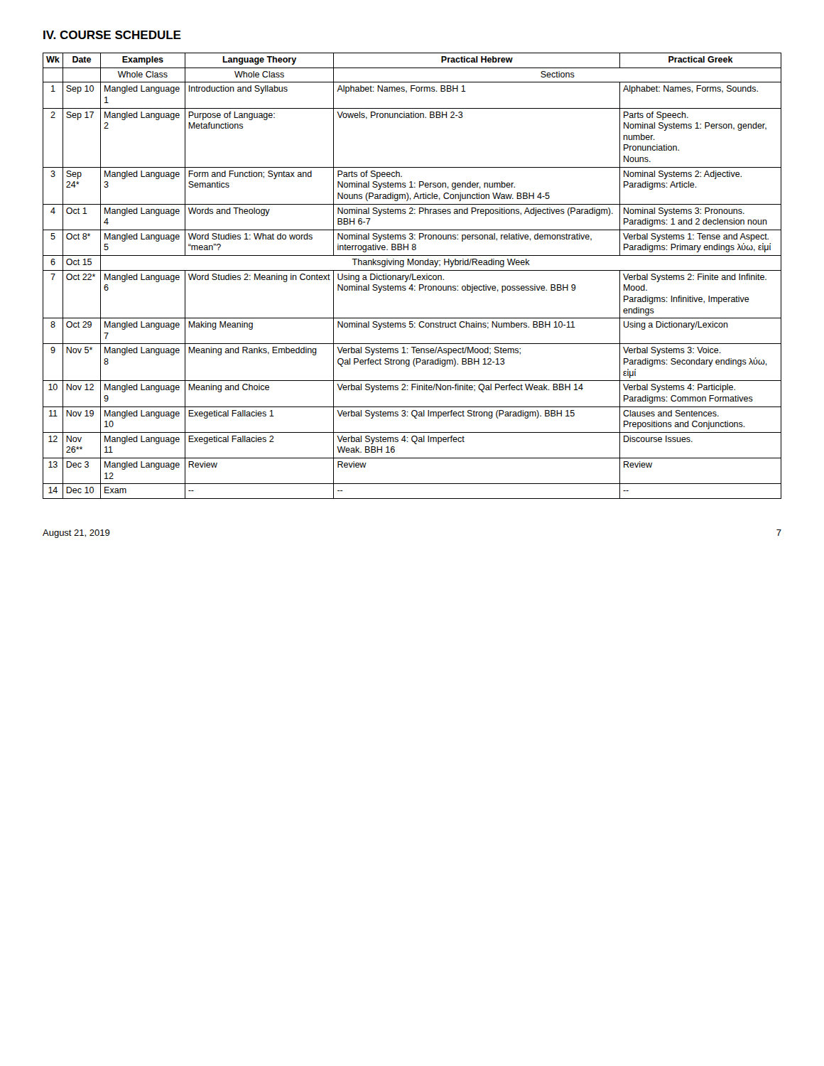IV. COURSE SCHEDULE
| Wk | Date | Examples | Language Theory | Practical Hebrew | Practical Greek |
| --- | --- | --- | --- | --- | --- |
| | | Whole Class | Whole Class | Sections |
| 1 | Sep 10 | Mangled Language 1 | Introduction and Syllabus | Alphabet: Names, Forms. BBH 1 | Alphabet: Names, Forms, Sounds. |
| 2 | Sep 17 | Mangled Language 2 | Purpose of Language: Metafunctions | Vowels, Pronunciation. BBH 2-3 | Parts of Speech. Nominal Systems 1: Person, gender, number. Pronunciation. Nouns. |
| 3 | Sep 24* | Mangled Language 3 | Form and Function; Syntax and Semantics | Parts of Speech. Nominal Systems 1: Person, gender, number. Nouns (Paradigm), Article, Conjunction Waw. BBH 4-5 | Nominal Systems 2: Adjective. Paradigms: Article. |
| 4 | Oct 1 | Mangled Language 4 | Words and Theology | Nominal Systems 2: Phrases and Prepositions, Adjectives (Paradigm). BBH 6-7 | Nominal Systems 3: Pronouns. Paradigms: 1 and 2 declension noun |
| 5 | Oct 8* | Mangled Language 5 | Word Studies 1: What do words “mean”? | Nominal Systems 3: Pronouns: personal, relative, demonstrative, interrogative. BBH 8 | Verbal Systems 1: Tense and Aspect. Paradigms: Primary endings λύω, εἰμί |
| 6 | Oct 15 | Thanksgiving Monday; Hybrid/Reading Week |
| 7 | Oct 22* | Mangled Language 6 | Word Studies 2: Meaning in Context | Using a Dictionary/Lexicon. Nominal Systems 4: Pronouns: objective, possessive. BBH 9 | Verbal Systems 2: Finite and Infinite. Mood. Paradigms: Infinitive, Imperative endings |
| 8 | Oct 29 | Mangled Language 7 | Making Meaning | Nominal Systems 5: Construct Chains; Numbers. BBH 10-11 | Using a Dictionary/Lexicon |
| 9 | Nov 5* | Mangled Language 8 | Meaning and Ranks, Embedding | Verbal Systems 1: Tense/Aspect/Mood; Stems; Qal Perfect Strong (Paradigm). BBH 12-13 | Verbal Systems 3: Voice. Paradigms: Secondary endings λύω, εἰμί |
| 10 | Nov 12 | Mangled Language 9 | Meaning and Choice | Verbal Systems 2: Finite/Non-finite; Qal Perfect Weak. BBH 14 | Verbal Systems 4: Participle. Paradigms: Common Formatives |
| 11 | Nov 19 | Mangled Language 10 | Exegetical Fallacies 1 | Verbal Systems 3: Qal Imperfect Strong (Paradigm). BBH 15 | Clauses and Sentences. Prepositions and Conjunctions. |
| 12 | Nov 26** | Mangled Language 11 | Exegetical Fallacies 2 | Verbal Systems 4: Qal Imperfect Weak. BBH 16 | Discourse Issues. |
| 13 | Dec 3 | Mangled Language 12 | Review | Review | Review |
| 14 | Dec 10 | Exam | -- | -- | -- |
August 21, 2019 7